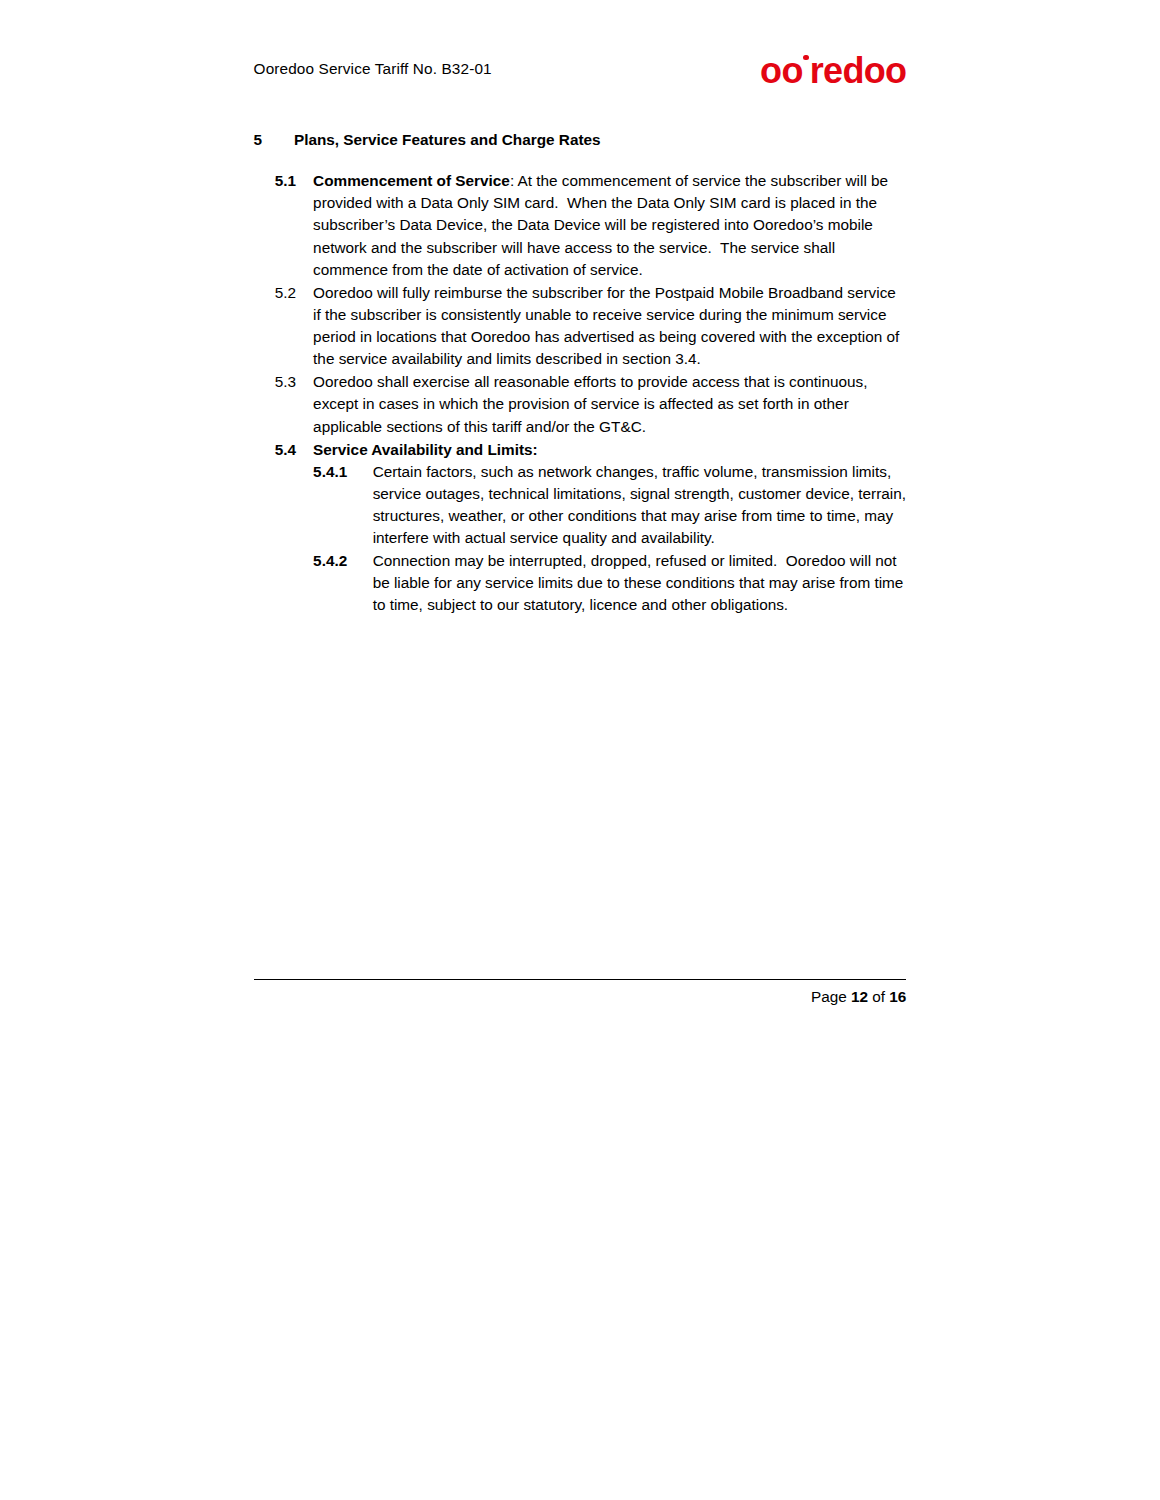Ooredoo Service Tariff No. B32-01
oo redo o
5 Plans, Service Features and Charge Rates
5.1 Commencement of Service: At the commencement of service the subscriber will be provided with a Data Only SIM card. When the Data Only SIM card is placed in the subscriber’s Data Device, the Data Device will be registered into Ooredoo’s mobile network and the subscriber will have access to the service. The service shall commence from the date of activation of service.
5.2 Ooredoo will fully reimburse the subscriber for the Postpaid Mobile Broadband service if the subscriber is consistently unable to receive service during the minimum service period in locations that Ooredoo has advertised as being covered with the exception of the service availability and limits described in section 3.4.
5.3 Ooredoo shall exercise all reasonable efforts to provide access that is continuous, except in cases in which the provision of service is affected as set forth in other applicable sections of this tariff and/or the GT&C.
5.4 Service Availability and Limits:
5.4.1 Certain factors, such as network changes, traffic volume, transmission limits, service outages, technical limitations, signal strength, customer device, terrain, structures, weather, or other conditions that may arise from time to time, may interfere with actual service quality and availability.
5.4.2 Connection may be interrupted, dropped, refused or limited. Ooredoo will not be liable for any service limits due to these conditions that may arise from time to time, subject to our statutory, licence and other obligations.
Page 12 of 16